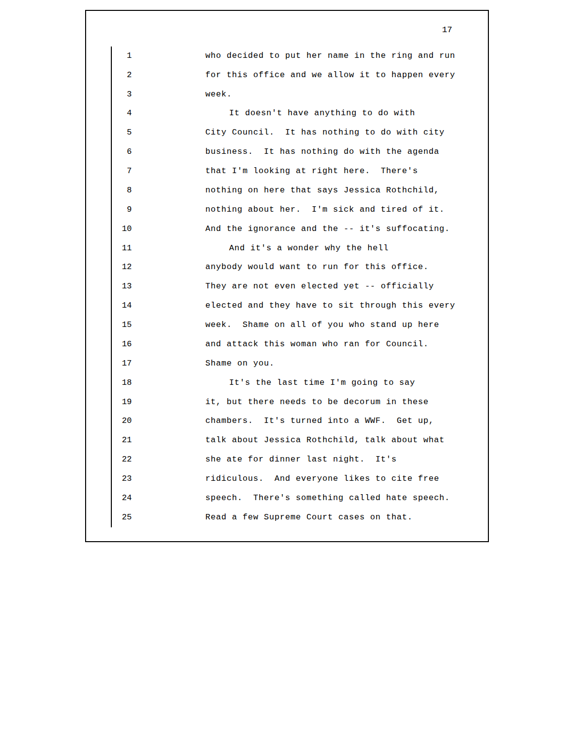17
| 1 | who decided to put her name in the ring and run |
| 2 | for this office and we allow it to happen every |
| 3 | week. |
| 4 | It doesn't have anything to do with |
| 5 | City Council. It has nothing to do with city |
| 6 | business. It has nothing do with the agenda |
| 7 | that I'm looking at right here. There's |
| 8 | nothing on here that says Jessica Rothchild, |
| 9 | nothing about her. I'm sick and tired of it. |
| 10 | And the ignorance and the -- it's suffocating. |
| 11 | And it's a wonder why the hell |
| 12 | anybody would want to run for this office. |
| 13 | They are not even elected yet -- officially |
| 14 | elected and they have to sit through this every |
| 15 | week. Shame on all of you who stand up here |
| 16 | and attack this woman who ran for Council. |
| 17 | Shame on you. |
| 18 | It's the last time I'm going to say |
| 19 | it, but there needs to be decorum in these |
| 20 | chambers. It's turned into a WWF. Get up, |
| 21 | talk about Jessica Rothchild, talk about what |
| 22 | she ate for dinner last night. It's |
| 23 | ridiculous. And everyone likes to cite free |
| 24 | speech. There's something called hate speech. |
| 25 | Read a few Supreme Court cases on that. |